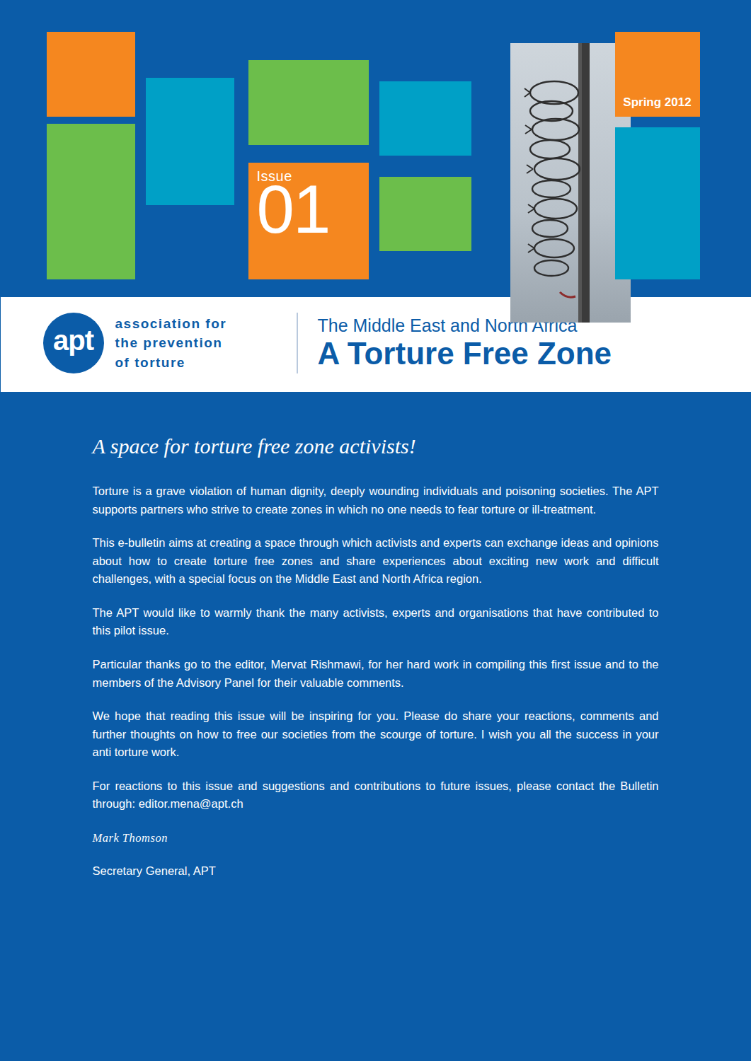Issue
01
Spring 2012
apt
association for
the prevention
of torture
The Middle East and North Africa
A Torture Free Zone
A space for torture free zone activists!
Torture is a grave violation of human dignity, deeply wounding individuals and poisoning societies. The APT supports partners who strive to create zones in which no one needs to fear torture or ill-treatment.
This e-bulletin aims at creating a space through which activists and experts can exchange ideas and opinions about how to create torture free zones and share experiences about exciting new work and difficult challenges, with a special focus on the Middle East and North Africa region.
The APT would like to warmly thank the many activists, experts and organisations that have contributed to this pilot issue.
Particular thanks go to the editor, Mervat Rishmawi, for her hard work in compiling this first issue and to the members of the Advisory Panel for their valuable comments.
We hope that reading this issue will be inspiring for you. Please do share your reactions, comments and further thoughts on how to free our societies from the scourge of torture. I wish you all the success in your anti torture work.
For reactions to this issue and suggestions and contributions to future issues, please contact the Bulletin through: editor.mena@apt.ch
Mark Thomson
Secretary General, APT